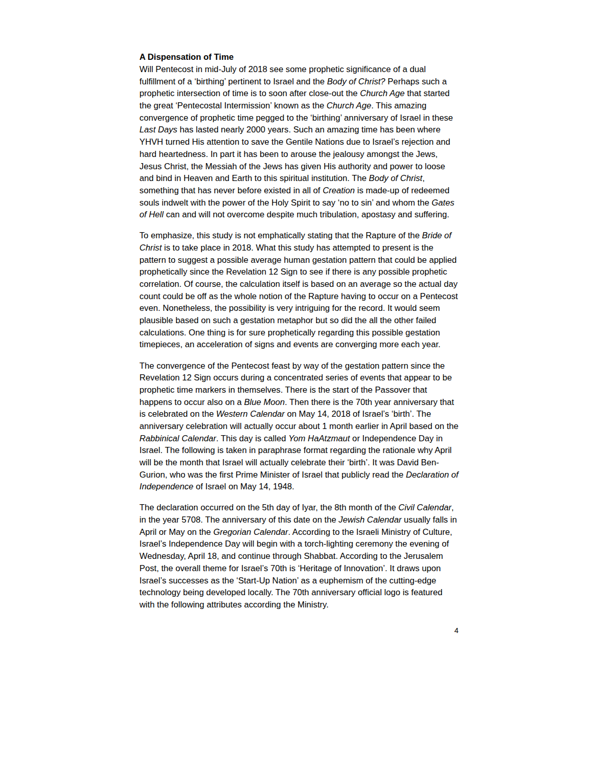A Dispensation of Time
Will Pentecost in mid-July of 2018 see some prophetic significance of a dual fulfillment of a ‘birthing’ pertinent to Israel and the Body of Christ? Perhaps such a prophetic intersection of time is to soon after close-out the Church Age that started the great ‘Pentecostal Intermission’ known as the Church Age. This amazing convergence of prophetic time pegged to the ‘birthing’ anniversary of Israel in these Last Days has lasted nearly 2000 years. Such an amazing time has been where YHVH turned His attention to save the Gentile Nations due to Israel’s rejection and hard heartedness. In part it has been to arouse the jealousy amongst the Jews, Jesus Christ, the Messiah of the Jews has given His authority and power to loose and bind in Heaven and Earth to this spiritual institution. The Body of Christ, something that has never before existed in all of Creation is made-up of redeemed souls indwelt with the power of the Holy Spirit to say ‘no to sin’ and whom the Gates of Hell can and will not overcome despite much tribulation, apostasy and suffering.
To emphasize, this study is not emphatically stating that the Rapture of the Bride of Christ is to take place in 2018. What this study has attempted to present is the pattern to suggest a possible average human gestation pattern that could be applied prophetically since the Revelation 12 Sign to see if there is any possible prophetic correlation. Of course, the calculation itself is based on an average so the actual day count could be off as the whole notion of the Rapture having to occur on a Pentecost even. Nonetheless, the possibility is very intriguing for the record. It would seem plausible based on such a gestation metaphor but so did the all the other failed calculations. One thing is for sure prophetically regarding this possible gestation timepieces, an acceleration of signs and events are converging more each year.
The convergence of the Pentecost feast by way of the gestation pattern since the Revelation 12 Sign occurs during a concentrated series of events that appear to be prophetic time markers in themselves. There is the start of the Passover that happens to occur also on a Blue Moon. Then there is the 70th year anniversary that is celebrated on the Western Calendar on May 14, 2018 of Israel’s ‘birth’. The anniversary celebration will actually occur about 1 month earlier in April based on the Rabbinical Calendar. This day is called Yom HaAtzmaut or Independence Day in Israel. The following is taken in paraphrase format regarding the rationale why April will be the month that Israel will actually celebrate their ‘birth’. It was David Ben-Gurion, who was the first Prime Minister of Israel that publicly read the Declaration of Independence of Israel on May 14, 1948.
The declaration occurred on the 5th day of Iyar, the 8th month of the Civil Calendar, in the year 5708. The anniversary of this date on the Jewish Calendar usually falls in April or May on the Gregorian Calendar. According to the Israeli Ministry of Culture, Israel’s Independence Day will begin with a torch-lighting ceremony the evening of Wednesday, April 18, and continue through Shabbat. According to the Jerusalem Post, the overall theme for Israel’s 70th is ‘Heritage of Innovation’. It draws upon Israel’s successes as the ‘Start-Up Nation’ as a euphemism of the cutting-edge technology being developed locally. The 70th anniversary official logo is featured with the following attributes according the Ministry.
4